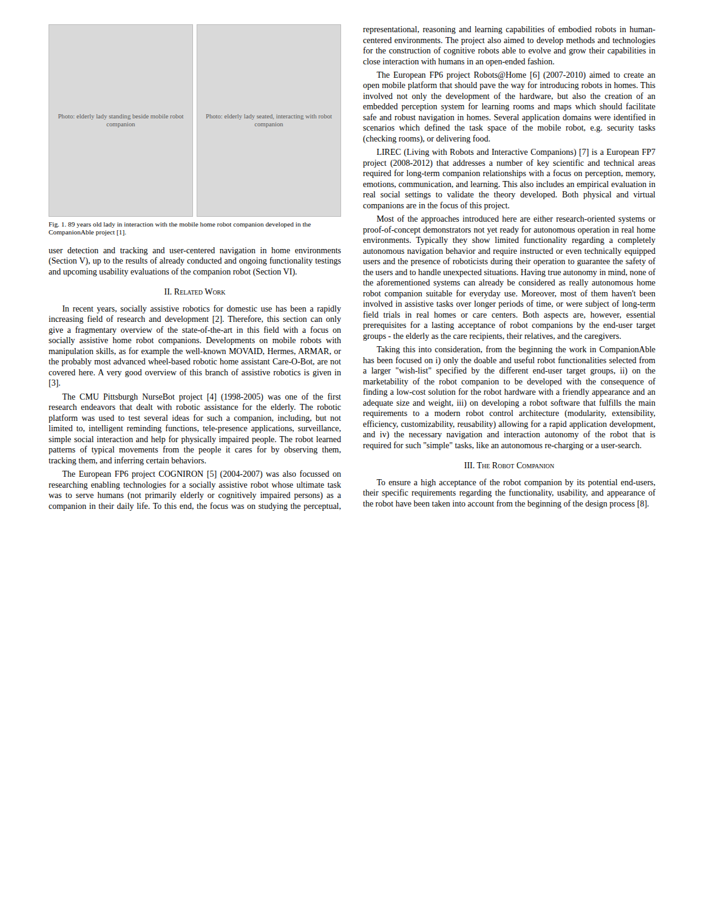Photo: elderly lady standing beside mobile robot companion
Photo: elderly lady seated, interacting with robot companion
Fig. 1. 89 years old lady in interaction with the mobile home robot companion developed in the CompanionAble project [1].
user detection and tracking and user-centered navigation in home environments (Section V), up to the results of already conducted and ongoing functionality testings and upcoming usability evaluations of the companion robot (Section VI).
II. Related Work
In recent years, socially assistive robotics for domestic use has been a rapidly increasing field of research and development [2]. Therefore, this section can only give a fragmentary overview of the state-of-the-art in this field with a focus on socially assistive home robot companions. Developments on mobile robots with manipulation skills, as for example the well-known MOVAID, Hermes, ARMAR, or the probably most advanced wheel-based robotic home assistant Care-O-Bot, are not covered here. A very good overview of this branch of assistive robotics is given in [3].
The CMU Pittsburgh NurseBot project [4] (1998-2005) was one of the first research endeavors that dealt with robotic assistance for the elderly. The robotic platform was used to test several ideas for such a companion, including, but not limited to, intelligent reminding functions, tele-presence applications, surveillance, simple social interaction and help for physically impaired people. The robot learned patterns of typical movements from the people it cares for by observing them, tracking them, and inferring certain behaviors.
The European FP6 project COGNIRON [5] (2004-2007) was also focussed on researching enabling technologies for a socially assistive robot whose ultimate task was to serve humans (not primarily elderly or cognitively impaired persons) as a companion in their daily life. To this end, the focus was on studying the perceptual, representational, reasoning and learning capabilities of embodied robots in human-centered environments. The project also aimed to develop methods and technologies for the construction of cognitive robots able to evolve and grow their capabilities in close interaction with humans in an open-ended fashion.
The European FP6 project Robots@Home [6] (2007-2010) aimed to create an open mobile platform that should pave the way for introducing robots in homes. This involved not only the development of the hardware, but also the creation of an embedded perception system for learning rooms and maps which should facilitate safe and robust navigation in homes. Several application domains were identified in scenarios which defined the task space of the mobile robot, e.g. security tasks (checking rooms), or delivering food.
LIREC (Living with Robots and Interactive Companions) [7] is a European FP7 project (2008-2012) that addresses a number of key scientific and technical areas required for long-term companion relationships with a focus on perception, memory, emotions, communication, and learning. This also includes an empirical evaluation in real social settings to validate the theory developed. Both physical and virtual companions are in the focus of this project.
Most of the approaches introduced here are either research-oriented systems or proof-of-concept demonstrators not yet ready for autonomous operation in real home environments. Typically they show limited functionality regarding a completely autonomous navigation behavior and require instructed or even technically equipped users and the presence of roboticists during their operation to guarantee the safety of the users and to handle unexpected situations. Having true autonomy in mind, none of the aforementioned systems can already be considered as really autonomous home robot companion suitable for everyday use. Moreover, most of them haven't been involved in assistive tasks over longer periods of time, or were subject of long-term field trials in real homes or care centers. Both aspects are, however, essential prerequisites for a lasting acceptance of robot companions by the end-user target groups - the elderly as the care recipients, their relatives, and the caregivers.
Taking this into consideration, from the beginning the work in CompanionAble has been focused on i) only the doable and useful robot functionalities selected from a larger "wish-list" specified by the different end-user target groups, ii) on the marketability of the robot companion to be developed with the consequence of finding a low-cost solution for the robot hardware with a friendly appearance and an adequate size and weight, iii) on developing a robot software that fulfills the main requirements to a modern robot control architecture (modularity, extensibility, efficiency, customizability, reusability) allowing for a rapid application development, and iv) the necessary navigation and interaction autonomy of the robot that is required for such "simple" tasks, like an autonomous re-charging or a user-search.
III. The Robot Companion
To ensure a high acceptance of the robot companion by its potential end-users, their specific requirements regarding the functionality, usability, and appearance of the robot have been taken into account from the beginning of the design process [8].